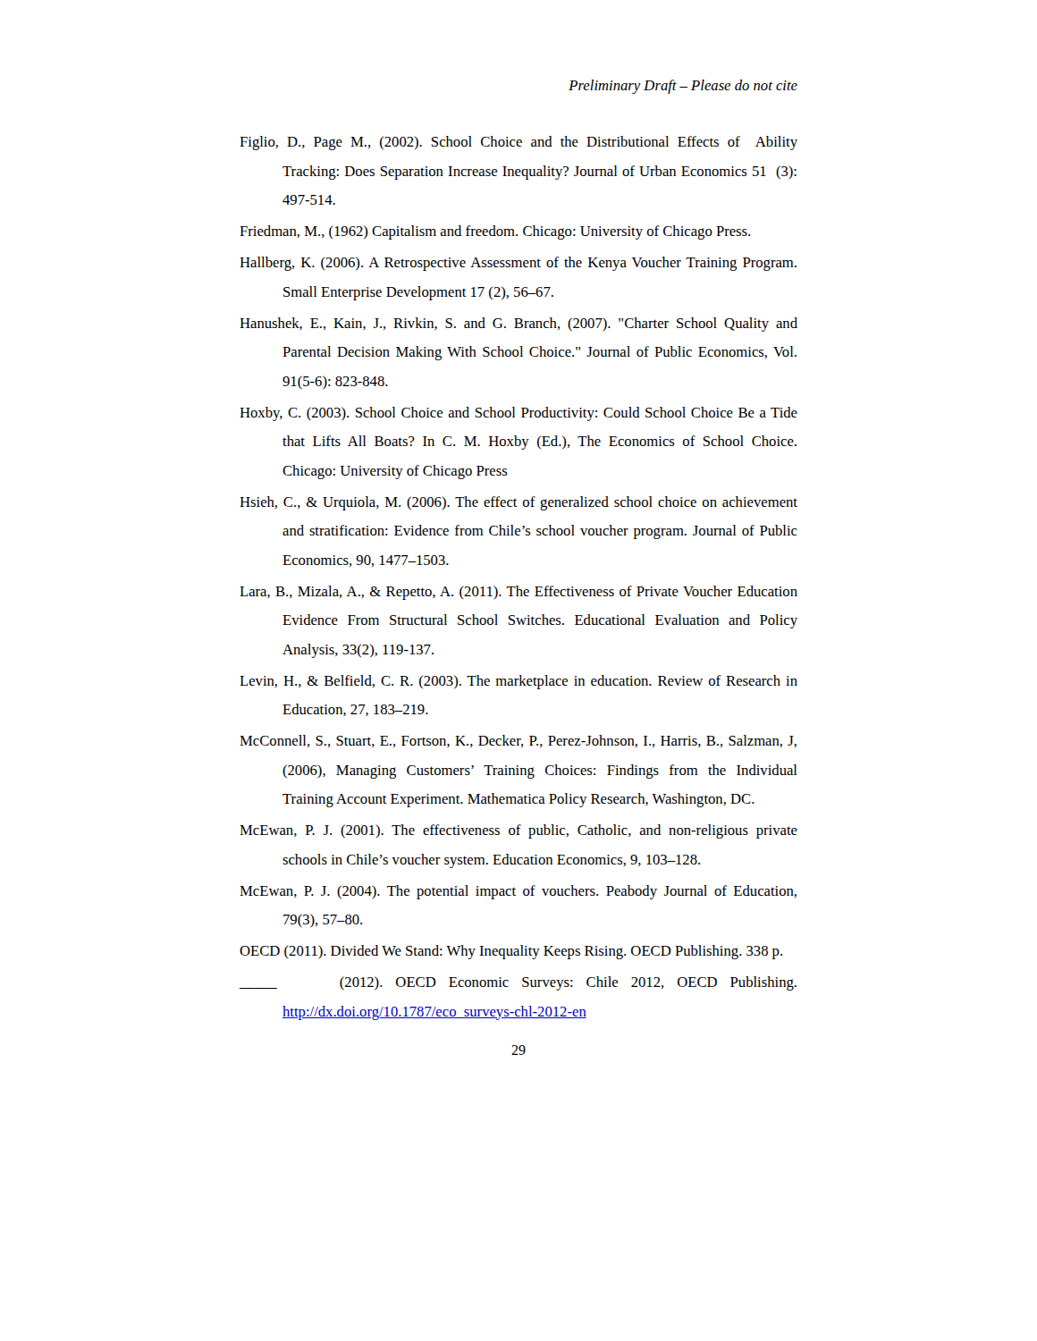Preliminary Draft – Please do not cite
Figlio, D., Page M., (2002). School Choice and the Distributional Effects of Ability Tracking: Does Separation Increase Inequality? Journal of Urban Economics 51 (3): 497-514.
Friedman, M., (1962) Capitalism and freedom. Chicago: University of Chicago Press.
Hallberg, K. (2006). A Retrospective Assessment of the Kenya Voucher Training Program. Small Enterprise Development 17 (2), 56–67.
Hanushek, E., Kain, J., Rivkin, S. and G. Branch, (2007). "Charter School Quality and Parental Decision Making With School Choice." Journal of Public Economics, Vol. 91(5-6): 823-848.
Hoxby, C. (2003). School Choice and School Productivity: Could School Choice Be a Tide that Lifts All Boats? In C. M. Hoxby (Ed.), The Economics of School Choice. Chicago: University of Chicago Press
Hsieh, C., & Urquiola, M. (2006). The effect of generalized school choice on achievement and stratification: Evidence from Chile’s school voucher program. Journal of Public Economics, 90, 1477–1503.
Lara, B., Mizala, A., & Repetto, A. (2011). The Effectiveness of Private Voucher Education Evidence From Structural School Switches. Educational Evaluation and Policy Analysis, 33(2), 119-137.
Levin, H., & Belfield, C. R. (2003). The marketplace in education. Review of Research in Education, 27, 183–219.
McConnell, S., Stuart, E., Fortson, K., Decker, P., Perez-Johnson, I., Harris, B., Salzman, J, (2006), Managing Customers’ Training Choices: Findings from the Individual Training Account Experiment. Mathematica Policy Research, Washington, DC.
McEwan, P. J. (2001). The effectiveness of public, Catholic, and non-religious private schools in Chile’s voucher system. Education Economics, 9, 103–128.
McEwan, P. J. (2004). The potential impact of vouchers. Peabody Journal of Education, 79(3), 57–80.
OECD (2011). Divided We Stand: Why Inequality Keeps Rising. OECD Publishing. 338 p.
_____ (2012). OECD Economic Surveys: Chile 2012, OECD Publishing. http://dx.doi.org/10.1787/eco_surveys-chl-2012-en
29